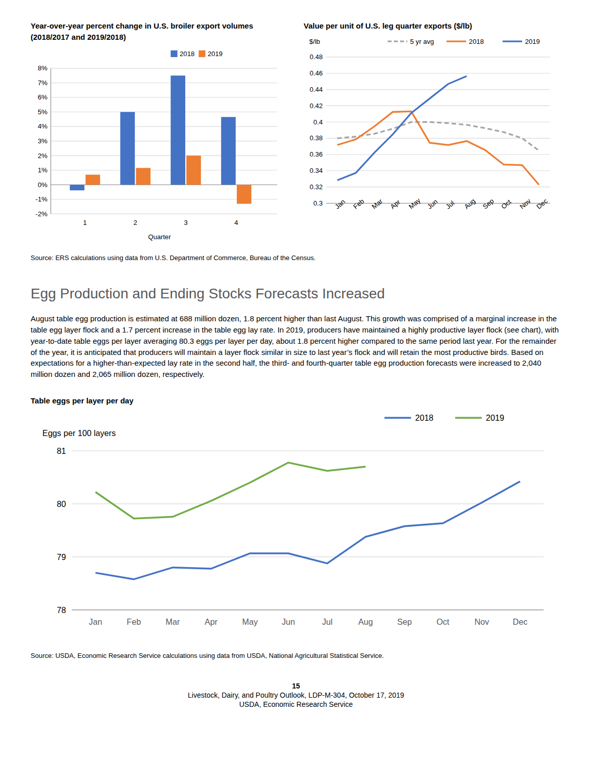Year-over-year percent change in U.S. broiler export volumes (2018/2017 and 2019/2018)
2018 2019 8% 7% 6% 5% 4% 3% 2% 1% 0% -1% -2% 1 2 3 4 Quarter
Value per unit of U.S. leg quarter exports ($/lb)
$/lb 5 yr avg 2018 2019 0.48 0.46 0.44 0.42 0.4 0.38 0.36 0.34 0.32 0.3 Jan Feb Mar Apr May Jun Jul Aug Sep Oct Nov Dec
Source: ERS calculations using data from U.S. Department of Commerce, Bureau of the Census.
Egg Production and Ending Stocks Forecasts Increased
August table egg production is estimated at 688 million dozen, 1.8 percent higher than last August. This growth was comprised of a marginal increase in the table egg layer flock and a 1.7 percent increase in the table egg lay rate. In 2019, producers have maintained a highly productive layer flock (see chart), with year-to-date table eggs per layer averaging 80.3 eggs per layer per day, about 1.8 percent higher compared to the same period last year. For the remainder of the year, it is anticipated that producers will maintain a layer flock similar in size to last year’s flock and will retain the most productive birds. Based on expectations for a higher-than-expected lay rate in the second half, the third- and fourth-quarter table egg production forecasts were increased to 2,040 million dozen and 2,065 million dozen, respectively.
Table eggs per layer per day
2018 2019 Eggs per 100 layers 81 80 79 78 Jan Feb Mar Apr May Jun Jul Aug Sep Oct Nov Dec
Source: USDA, Economic Research Service calculations using data from USDA, National Agricultural Statistical Service.
15
Livestock, Dairy, and Poultry Outlook, LDP-M-304, October 17, 2019
USDA, Economic Research Service